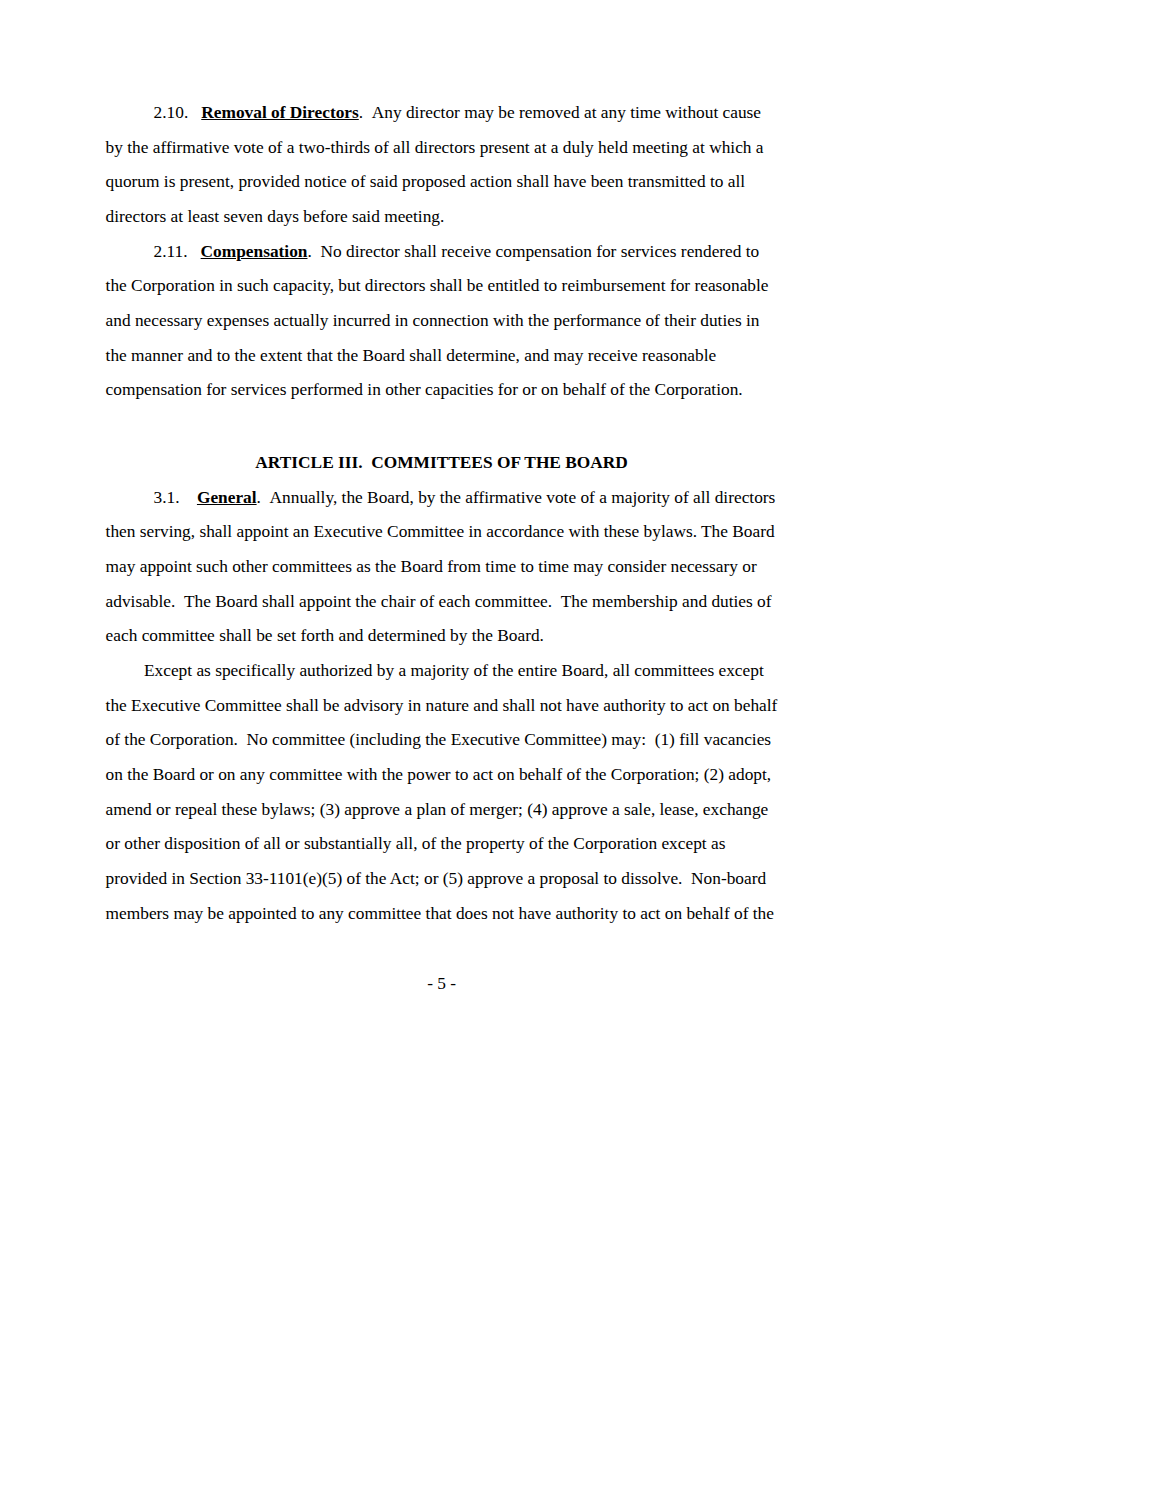2.10. Removal of Directors. Any director may be removed at any time without cause by the affirmative vote of a two-thirds of all directors present at a duly held meeting at which a quorum is present, provided notice of said proposed action shall have been transmitted to all directors at least seven days before said meeting.
2.11. Compensation. No director shall receive compensation for services rendered to the Corporation in such capacity, but directors shall be entitled to reimbursement for reasonable and necessary expenses actually incurred in connection with the performance of their duties in the manner and to the extent that the Board shall determine, and may receive reasonable compensation for services performed in other capacities for or on behalf of the Corporation.
ARTICLE III. COMMITTEES OF THE BOARD
3.1. General. Annually, the Board, by the affirmative vote of a majority of all directors then serving, shall appoint an Executive Committee in accordance with these bylaws. The Board may appoint such other committees as the Board from time to time may consider necessary or advisable. The Board shall appoint the chair of each committee. The membership and duties of each committee shall be set forth and determined by the Board.
Except as specifically authorized by a majority of the entire Board, all committees except the Executive Committee shall be advisory in nature and shall not have authority to act on behalf of the Corporation. No committee (including the Executive Committee) may: (1) fill vacancies on the Board or on any committee with the power to act on behalf of the Corporation; (2) adopt, amend or repeal these bylaws; (3) approve a plan of merger; (4) approve a sale, lease, exchange or other disposition of all or substantially all, of the property of the Corporation except as provided in Section 33-1101(e)(5) of the Act; or (5) approve a proposal to dissolve. Non-board members may be appointed to any committee that does not have authority to act on behalf of the
- 5 -